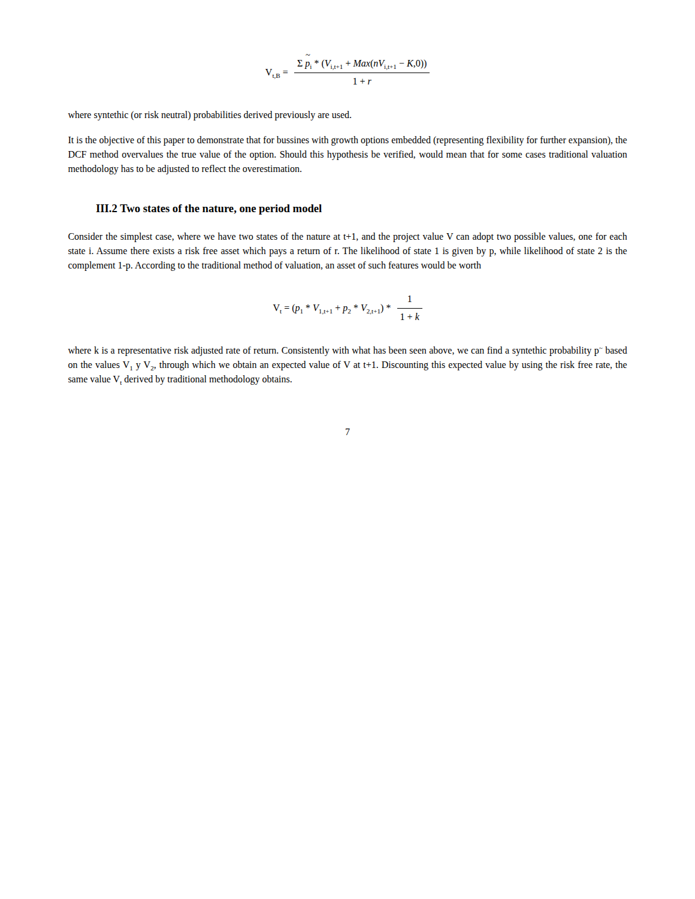Vt,B = Σ pi * (Vi,t+1 + Max(nVi,t+1 − K,0)) 1 + r
where syntethic (or risk neutral) probabilities derived previously are used.
It is the objective of this paper to demonstrate that for bussines with growth options embedded (representing flexibility for further expansion), the DCF method overvalues the true value of the option. Should this hypothesis be verified, would mean that for some cases traditional valuation methodology has to be adjusted to reflect the overestimation.
III.2 Two states of the nature, one period model
Consider the simplest case, where we have two states of the nature at t+1, and the project value V can adopt two possible values, one for each state i. Assume there exists a risk free asset which pays a return of r. The likelihood of state 1 is given by p, while likelihood of state 2 is the complement 1-p. According to the traditional method of valuation, an asset of such features would be worth
Vt = (p1 * V1,t+1 + p2 * V2,t+1) * 1 1 + k
where k is a representative risk adjusted rate of return. Consistently with what has been seen above, we can find a syntethic probability p~ based on the values V1 y V2, through which we obtain an expected value of V at t+1. Discounting this expected value by using the risk free rate, the same value Vt derived by traditional methodology obtains.
7